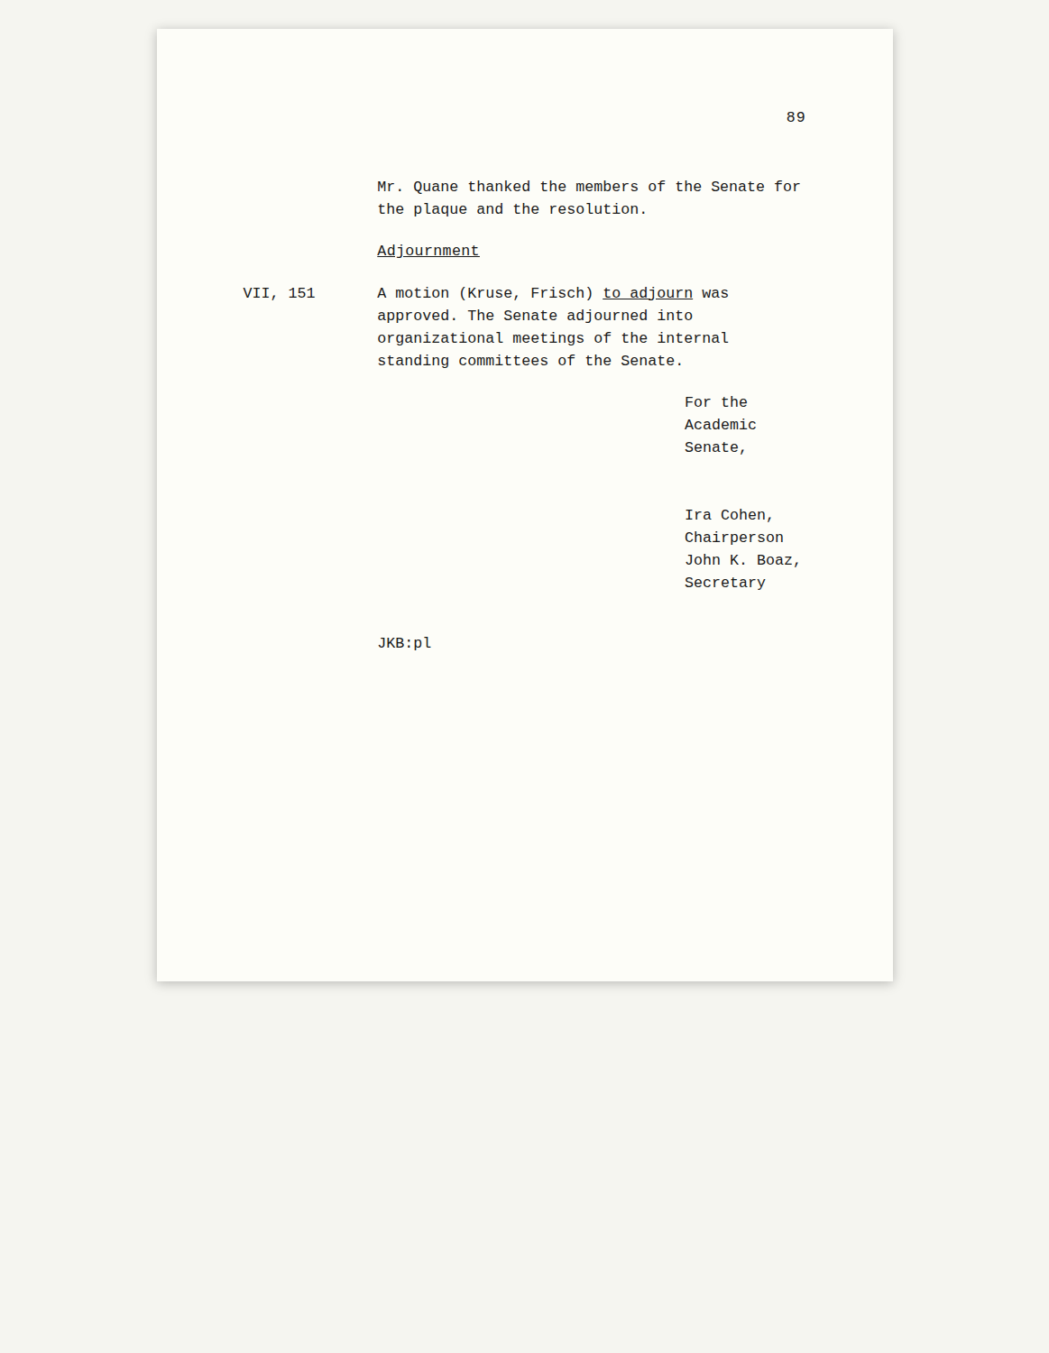89
Mr. Quane thanked the members of the Senate for the plaque and the resolution.
Adjournment
VII, 151 A motion (Kruse, Frisch) to adjourn was approved. The Senate adjourned into organizational meetings of the internal standing committees of the Senate.
For the Academic Senate,
Ira Cohen, Chairperson
John K. Boaz, Secretary
JKB:pl